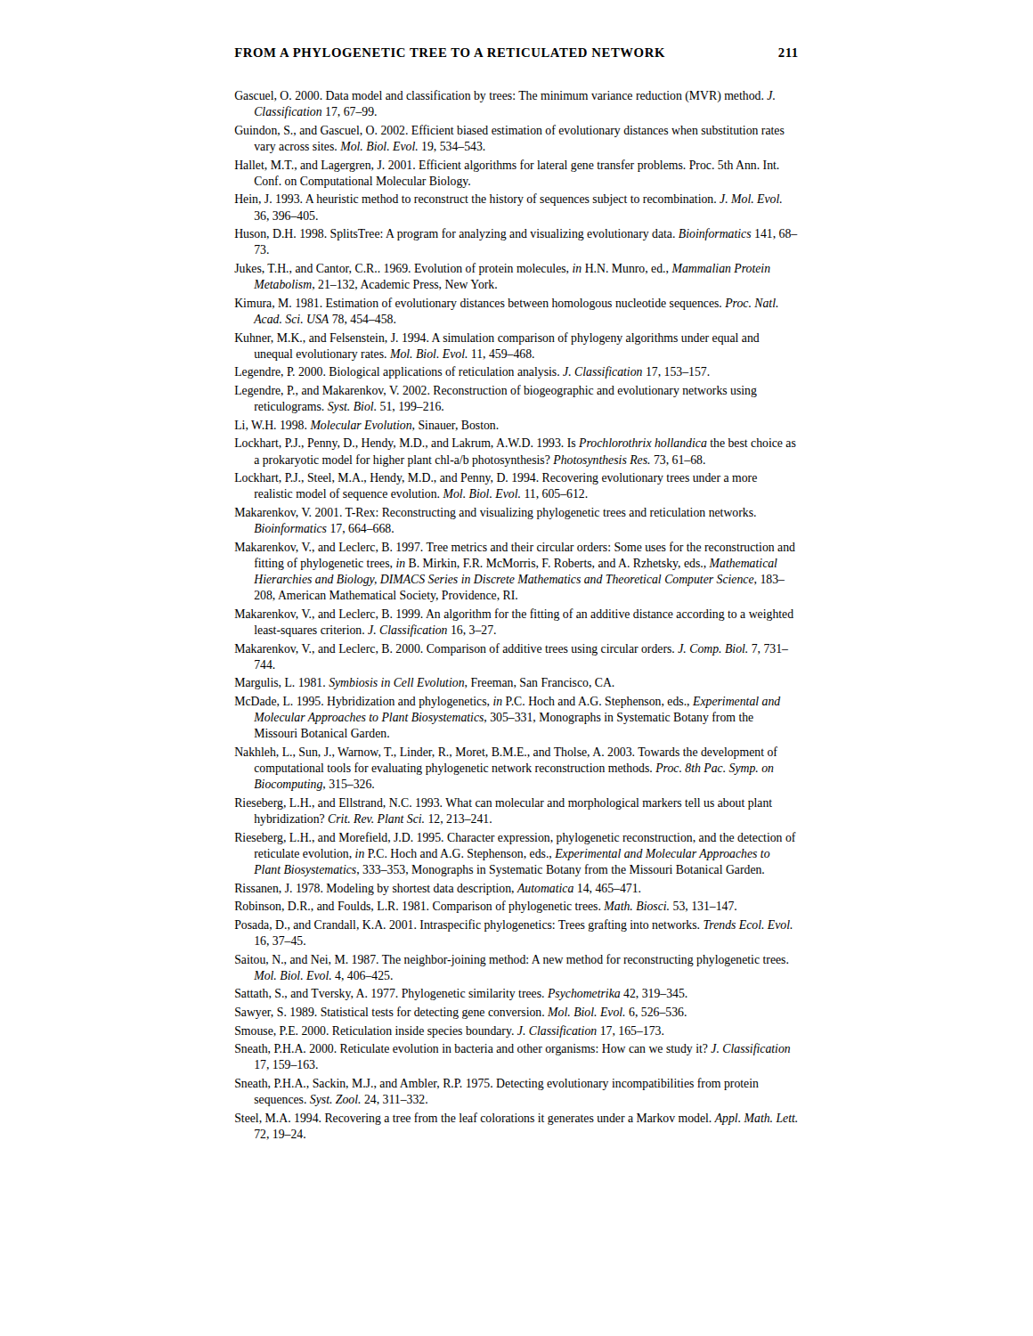From a Phylogenetic Tree to a Reticulated Network 211
Gascuel, O. 2000. Data model and classification by trees: The minimum variance reduction (MVR) method. J. Classification 17, 67–99.
Guindon, S., and Gascuel, O. 2002. Efficient biased estimation of evolutionary distances when substitution rates vary across sites. Mol. Biol. Evol. 19, 534–543.
Hallet, M.T., and Lagergren, J. 2001. Efficient algorithms for lateral gene transfer problems. Proc. 5th Ann. Int. Conf. on Computational Molecular Biology.
Hein, J. 1993. A heuristic method to reconstruct the history of sequences subject to recombination. J. Mol. Evol. 36, 396–405.
Huson, D.H. 1998. SplitsTree: A program for analyzing and visualizing evolutionary data. Bioinformatics 141, 68–73.
Jukes, T.H., and Cantor, C.R.. 1969. Evolution of protein molecules, in H.N. Munro, ed., Mammalian Protein Metabolism, 21–132, Academic Press, New York.
Kimura, M. 1981. Estimation of evolutionary distances between homologous nucleotide sequences. Proc. Natl. Acad. Sci. USA 78, 454–458.
Kuhner, M.K., and Felsenstein, J. 1994. A simulation comparison of phylogeny algorithms under equal and unequal evolutionary rates. Mol. Biol. Evol. 11, 459–468.
Legendre, P. 2000. Biological applications of reticulation analysis. J. Classification 17, 153–157.
Legendre, P., and Makarenkov, V. 2002. Reconstruction of biogeographic and evolutionary networks using reticulograms. Syst. Biol. 51, 199–216.
Li, W.H. 1998. Molecular Evolution, Sinauer, Boston.
Lockhart, P.J., Penny, D., Hendy, M.D., and Lakrum, A.W.D. 1993. Is Prochlorothrix hollandica the best choice as a prokaryotic model for higher plant chl-a/b photosynthesis? Photosynthesis Res. 73, 61–68.
Lockhart, P.J., Steel, M.A., Hendy, M.D., and Penny, D. 1994. Recovering evolutionary trees under a more realistic model of sequence evolution. Mol. Biol. Evol. 11, 605–612.
Makarenkov, V. 2001. T-Rex: Reconstructing and visualizing phylogenetic trees and reticulation networks. Bioinformatics 17, 664–668.
Makarenkov, V., and Leclerc, B. 1997. Tree metrics and their circular orders: Some uses for the reconstruction and fitting of phylogenetic trees, in B. Mirkin, F.R. McMorris, F. Roberts, and A. Rzhetsky, eds., Mathematical Hierarchies and Biology, DIMACS Series in Discrete Mathematics and Theoretical Computer Science, 183–208, American Mathematical Society, Providence, RI.
Makarenkov, V., and Leclerc, B. 1999. An algorithm for the fitting of an additive distance according to a weighted least-squares criterion. J. Classification 16, 3–27.
Makarenkov, V., and Leclerc, B. 2000. Comparison of additive trees using circular orders. J. Comp. Biol. 7, 731–744.
Margulis, L. 1981. Symbiosis in Cell Evolution, Freeman, San Francisco, CA.
McDade, L. 1995. Hybridization and phylogenetics, in P.C. Hoch and A.G. Stephenson, eds., Experimental and Molecular Approaches to Plant Biosystematics, 305–331, Monographs in Systematic Botany from the Missouri Botanical Garden.
Nakhleh, L., Sun, J., Warnow, T., Linder, R., Moret, B.M.E., and Tholse, A. 2003. Towards the development of computational tools for evaluating phylogenetic network reconstruction methods. Proc. 8th Pac. Symp. on Biocomputing, 315–326.
Rieseberg, L.H., and Ellstrand, N.C. 1993. What can molecular and morphological markers tell us about plant hybridization? Crit. Rev. Plant Sci. 12, 213–241.
Rieseberg, L.H., and Morefield, J.D. 1995. Character expression, phylogenetic reconstruction, and the detection of reticulate evolution, in P.C. Hoch and A.G. Stephenson, eds., Experimental and Molecular Approaches to Plant Biosystematics, 333–353, Monographs in Systematic Botany from the Missouri Botanical Garden.
Rissanen, J. 1978. Modeling by shortest data description, Automatica 14, 465–471.
Robinson, D.R., and Foulds, L.R. 1981. Comparison of phylogenetic trees. Math. Biosci. 53, 131–147.
Posada, D., and Crandall, K.A. 2001. Intraspecific phylogenetics: Trees grafting into networks. Trends Ecol. Evol. 16, 37–45.
Saitou, N., and Nei, M. 1987. The neighbor-joining method: A new method for reconstructing phylogenetic trees. Mol. Biol. Evol. 4, 406–425.
Sattath, S., and Tversky, A. 1977. Phylogenetic similarity trees. Psychometrika 42, 319–345.
Sawyer, S. 1989. Statistical tests for detecting gene conversion. Mol. Biol. Evol. 6, 526–536.
Smouse, P.E. 2000. Reticulation inside species boundary. J. Classification 17, 165–173.
Sneath, P.H.A. 2000. Reticulate evolution in bacteria and other organisms: How can we study it? J. Classification 17, 159–163.
Sneath, P.H.A., Sackin, M.J., and Ambler, R.P. 1975. Detecting evolutionary incompatibilities from protein sequences. Syst. Zool. 24, 311–332.
Steel, M.A. 1994. Recovering a tree from the leaf colorations it generates under a Markov model. Appl. Math. Lett. 72, 19–24.